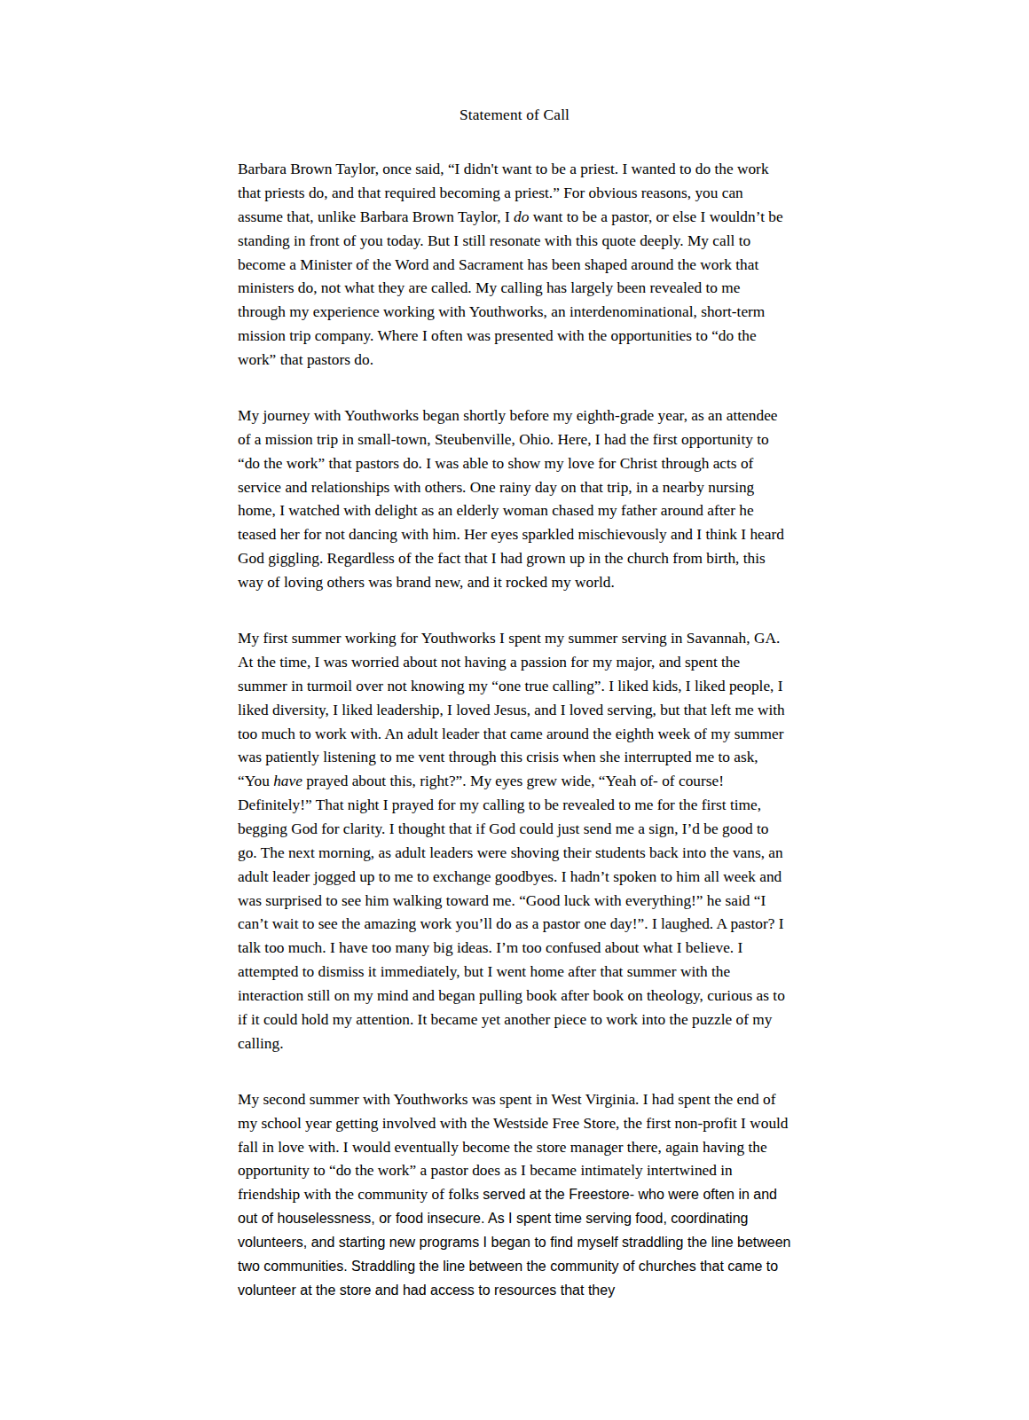Statement of Call
Barbara Brown Taylor, once said, “I didn't want to be a priest. I wanted to do the work that priests do, and that required becoming a priest.” For obvious reasons, you can assume that, unlike Barbara Brown Taylor, I do want to be a pastor, or else I wouldn’t be standing in front of you today. But I still resonate with this quote deeply. My call to become a Minister of the Word and Sacrament has been shaped around the work that ministers do, not what they are called. My calling has largely been revealed to me through my experience working with Youthworks, an interdenominational, short-term mission trip company. Where I often was presented with the opportunities to “do the work” that pastors do.
My journey with Youthworks began shortly before my eighth-grade year, as an attendee of a mission trip in small-town, Steubenville, Ohio. Here, I had the first opportunity to “do the work” that pastors do. I was able to show my love for Christ through acts of service and relationships with others. One rainy day on that trip, in a nearby nursing home, I watched with delight as an elderly woman chased my father around after he teased her for not dancing with him. Her eyes sparkled mischievously and I think I heard God giggling. Regardless of the fact that I had grown up in the church from birth, this way of loving others was brand new, and it rocked my world.
My first summer working for Youthworks I spent my summer serving in Savannah, GA. At the time, I was worried about not having a passion for my major, and spent the summer in turmoil over not knowing my “one true calling”. I liked kids, I liked people, I liked diversity, I liked leadership, I loved Jesus, and I loved serving, but that left me with too much to work with. An adult leader that came around the eighth week of my summer was patiently listening to me vent through this crisis when she interrupted me to ask, “You have prayed about this, right?”. My eyes grew wide, “Yeah of- of course! Definitely!” That night I prayed for my calling to be revealed to me for the first time, begging God for clarity. I thought that if God could just send me a sign, I’d be good to go. The next morning, as adult leaders were shoving their students back into the vans, an adult leader jogged up to me to exchange goodbyes. I hadn’t spoken to him all week and was surprised to see him walking toward me. “Good luck with everything!” he said “I can’t wait to see the amazing work you’ll do as a pastor one day!”. I laughed. A pastor? I talk too much. I have too many big ideas. I’m too confused about what I believe. I attempted to dismiss it immediately, but I went home after that summer with the interaction still on my mind and began pulling book after book on theology, curious as to if it could hold my attention. It became yet another piece to work into the puzzle of my calling.
My second summer with Youthworks was spent in West Virginia. I had spent the end of my school year getting involved with the Westside Free Store, the first non-profit I would fall in love with. I would eventually become the store manager there, again having the opportunity to “do the work” a pastor does as I became intimately intertwined in friendship with the community of folks served at the Freestore- who were often in and out of houselessness, or food insecure. As I spent time serving food, coordinating volunteers, and starting new programs I began to find myself straddling the line between two communities. Straddling the line between the community of churches that came to volunteer at the store and had access to resources that they